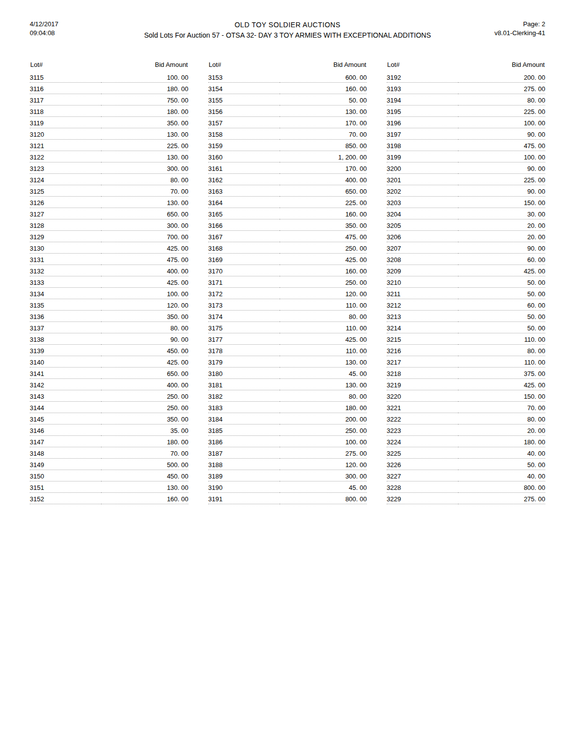4/12/2017
09:04:08
Page: 2
v8.01-Clerking-41
OLD TOY SOLDIER AUCTIONS
Sold Lots For Auction 57 - OTSA 32- DAY 3 TOY ARMIES WITH EXCEPTIONAL ADDITIONS
| Lot# | Bid Amount |
| --- | --- |
| 3115 | 100. 00 |
| 3116 | 180. 00 |
| 3117 | 750. 00 |
| 3118 | 180. 00 |
| 3119 | 350. 00 |
| 3120 | 130. 00 |
| 3121 | 225. 00 |
| 3122 | 130. 00 |
| 3123 | 300. 00 |
| 3124 | 80. 00 |
| 3125 | 70. 00 |
| 3126 | 130. 00 |
| 3127 | 650. 00 |
| 3128 | 300. 00 |
| 3129 | 700. 00 |
| 3130 | 425. 00 |
| 3131 | 475. 00 |
| 3132 | 400. 00 |
| 3133 | 425. 00 |
| 3134 | 100. 00 |
| 3135 | 120. 00 |
| 3136 | 350. 00 |
| 3137 | 80. 00 |
| 3138 | 90. 00 |
| 3139 | 450. 00 |
| 3140 | 425. 00 |
| 3141 | 650. 00 |
| 3142 | 400. 00 |
| 3143 | 250. 00 |
| 3144 | 250. 00 |
| 3145 | 350. 00 |
| 3146 | 35. 00 |
| 3147 | 180. 00 |
| 3148 | 70. 00 |
| 3149 | 500. 00 |
| 3150 | 450. 00 |
| 3151 | 130. 00 |
| 3152 | 160. 00 |
| Lot# | Bid Amount |
| --- | --- |
| 3153 | 600. 00 |
| 3154 | 160. 00 |
| 3155 | 50. 00 |
| 3156 | 130. 00 |
| 3157 | 170. 00 |
| 3158 | 70. 00 |
| 3159 | 850. 00 |
| 3160 | 1, 200. 00 |
| 3161 | 170. 00 |
| 3162 | 400. 00 |
| 3163 | 650. 00 |
| 3164 | 225. 00 |
| 3165 | 160. 00 |
| 3166 | 350. 00 |
| 3167 | 475. 00 |
| 3168 | 250. 00 |
| 3169 | 425. 00 |
| 3170 | 160. 00 |
| 3171 | 250. 00 |
| 3172 | 120. 00 |
| 3173 | 110. 00 |
| 3174 | 80. 00 |
| 3175 | 110. 00 |
| 3177 | 425. 00 |
| 3178 | 110. 00 |
| 3179 | 130. 00 |
| 3180 | 45. 00 |
| 3181 | 130. 00 |
| 3182 | 80. 00 |
| 3183 | 180. 00 |
| 3184 | 200. 00 |
| 3185 | 250. 00 |
| 3186 | 100. 00 |
| 3187 | 275. 00 |
| 3188 | 120. 00 |
| 3189 | 300. 00 |
| 3190 | 45. 00 |
| 3191 | 800. 00 |
| Lot# | Bid Amount |
| --- | --- |
| 3192 | 200. 00 |
| 3193 | 275. 00 |
| 3194 | 80. 00 |
| 3195 | 225. 00 |
| 3196 | 100. 00 |
| 3197 | 90. 00 |
| 3198 | 475. 00 |
| 3199 | 100. 00 |
| 3200 | 90. 00 |
| 3201 | 225. 00 |
| 3202 | 90. 00 |
| 3203 | 150. 00 |
| 3204 | 30. 00 |
| 3205 | 20. 00 |
| 3206 | 20. 00 |
| 3207 | 90. 00 |
| 3208 | 60. 00 |
| 3209 | 425. 00 |
| 3210 | 50. 00 |
| 3211 | 50. 00 |
| 3212 | 60. 00 |
| 3213 | 50. 00 |
| 3214 | 50. 00 |
| 3215 | 110. 00 |
| 3216 | 80. 00 |
| 3217 | 110. 00 |
| 3218 | 375. 00 |
| 3219 | 425. 00 |
| 3220 | 150. 00 |
| 3221 | 70. 00 |
| 3222 | 80. 00 |
| 3223 | 20. 00 |
| 3224 | 180. 00 |
| 3225 | 40. 00 |
| 3226 | 50. 00 |
| 3227 | 40. 00 |
| 3228 | 800. 00 |
| 3229 | 275. 00 |